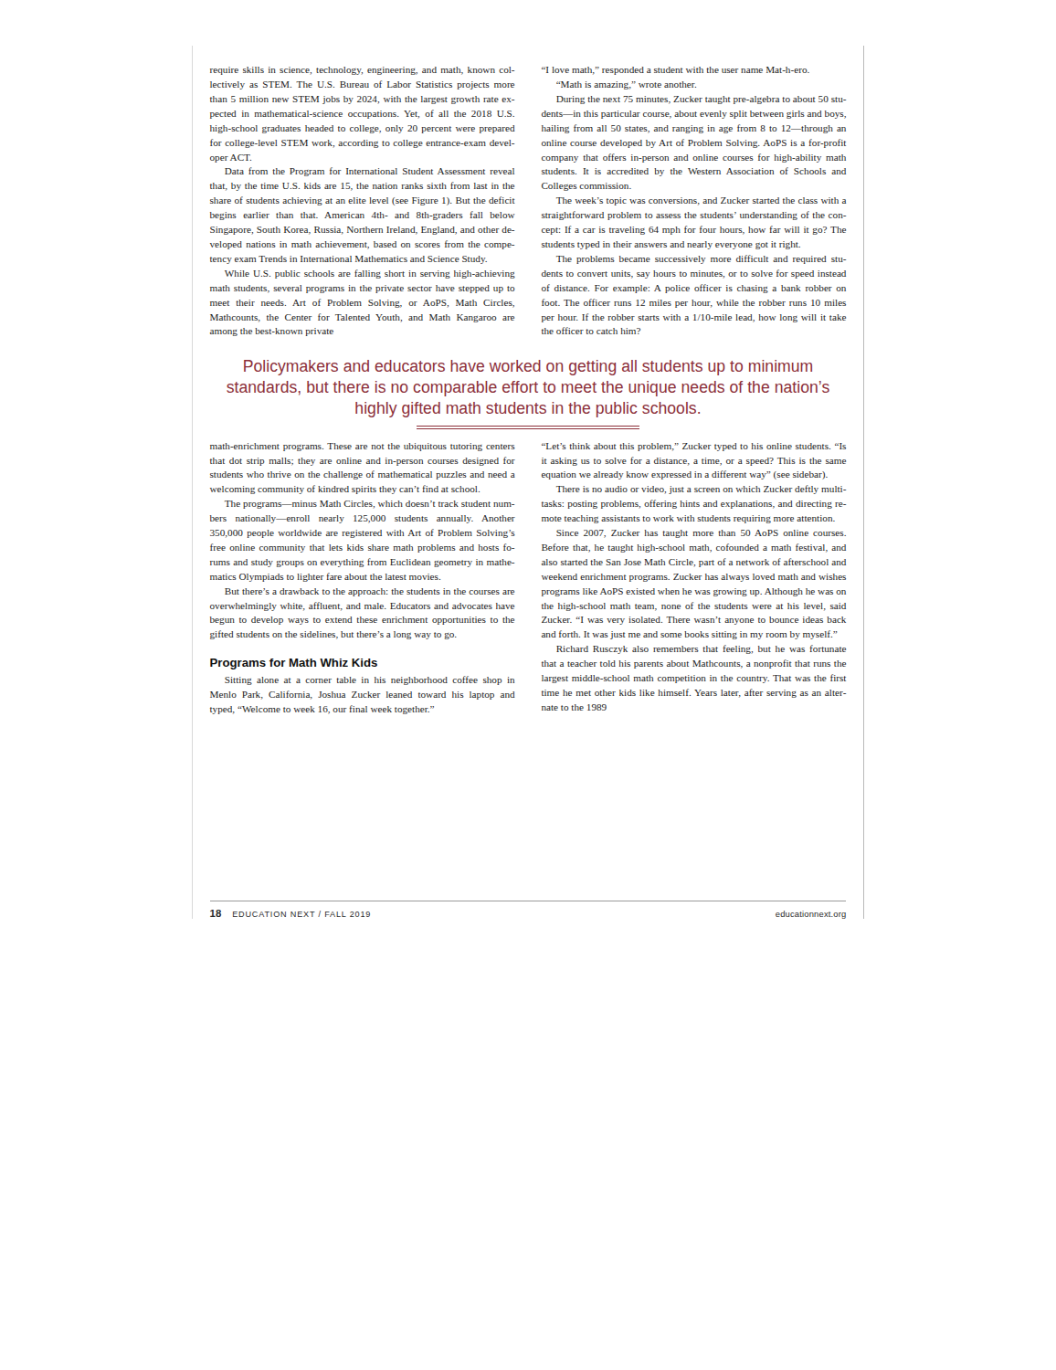require skills in science, technology, engineering, and math, known collectively as STEM. The U.S. Bureau of Labor Statistics projects more than 5 million new STEM jobs by 2024, with the largest growth rate expected in mathematical-science occupations. Yet, of all the 2018 U.S. high-school graduates headed to college, only 20 percent were prepared for college-level STEM work, according to college entrance-exam developer ACT.
Data from the Program for International Student Assessment reveal that, by the time U.S. kids are 15, the nation ranks sixth from last in the share of students achieving at an elite level (see Figure 1). But the deficit begins earlier than that. American 4th- and 8th-graders fall below Singapore, South Korea, Russia, Northern Ireland, England, and other developed nations in math achievement, based on scores from the competency exam Trends in International Mathematics and Science Study.
While U.S. public schools are falling short in serving high-achieving math students, several programs in the private sector have stepped up to meet their needs. Art of Problem Solving, or AoPS, Math Circles, Mathcounts, the Center for Talented Youth, and Math Kangaroo are among the best-known private
“I love math,” responded a student with the user name Mat-h-ero.
“Math is amazing,” wrote another.
During the next 75 minutes, Zucker taught pre-algebra to about 50 students—in this particular course, about evenly split between girls and boys, hailing from all 50 states, and ranging in age from 8 to 12—through an online course developed by Art of Problem Solving. AoPS is a for-profit company that offers in-person and online courses for high-ability math students. It is accredited by the Western Association of Schools and Colleges commission.
The week’s topic was conversions, and Zucker started the class with a straightforward problem to assess the students’ understanding of the concept: If a car is traveling 64 mph for four hours, how far will it go? The students typed in their answers and nearly everyone got it right.
The problems became successively more difficult and required students to convert units, say hours to minutes, or to solve for speed instead of distance. For example: A police officer is chasing a bank robber on foot. The officer runs 12 miles per hour, while the robber runs 10 miles per hour. If the robber starts with a 1/10-mile lead, how long will it take the officer to catch him?
Policymakers and educators have worked on getting all students up to minimum standards, but there is no comparable effort to meet the unique needs of the nation’s highly gifted math students in the public schools.
math-enrichment programs. These are not the ubiquitous tutoring centers that dot strip malls; they are online and in-person courses designed for students who thrive on the challenge of mathematical puzzles and need a welcoming community of kindred spirits they can’t find at school.
The programs—minus Math Circles, which doesn’t track student numbers nationally—enroll nearly 125,000 students annually. Another 350,000 people worldwide are registered with Art of Problem Solving’s free online community that lets kids share math problems and hosts forums and study groups on everything from Euclidean geometry in mathematics Olympiads to lighter fare about the latest movies.
But there’s a drawback to the approach: the students in the courses are overwhelmingly white, affluent, and male. Educators and advocates have begun to develop ways to extend these enrichment opportunities to the gifted students on the sidelines, but there’s a long way to go.
Programs for Math Whiz Kids
Sitting alone at a corner table in his neighborhood coffee shop in Menlo Park, California, Joshua Zucker leaned toward his laptop and typed, “Welcome to week 16, our final week together.”
“Let’s think about this problem,” Zucker typed to his online students. “Is it asking us to solve for a distance, a time, or a speed? This is the same equation we already know expressed in a different way” (see sidebar).
There is no audio or video, just a screen on which Zucker deftly multitasks: posting problems, offering hints and explanations, and directing remote teaching assistants to work with students requiring more attention.
Since 2007, Zucker has taught more than 50 AoPS online courses. Before that, he taught high-school math, cofounded a math festival, and also started the San Jose Math Circle, part of a network of afterschool and weekend enrichment programs. Zucker has always loved math and wishes programs like AoPS existed when he was growing up. Although he was on the high-school math team, none of the students were at his level, said Zucker. “I was very isolated. There wasn’t anyone to bounce ideas back and forth. It was just me and some books sitting in my room by myself.”
Richard Rusczyk also remembers that feeling, but he was fortunate that a teacher told his parents about Mathcounts, a nonprofit that runs the largest middle-school math competition in the country. That was the first time he met other kids like himself. Years later, after serving as an alternate to the 1989
18 EDUCATION NEXT / FALL 2019
educationnext.org